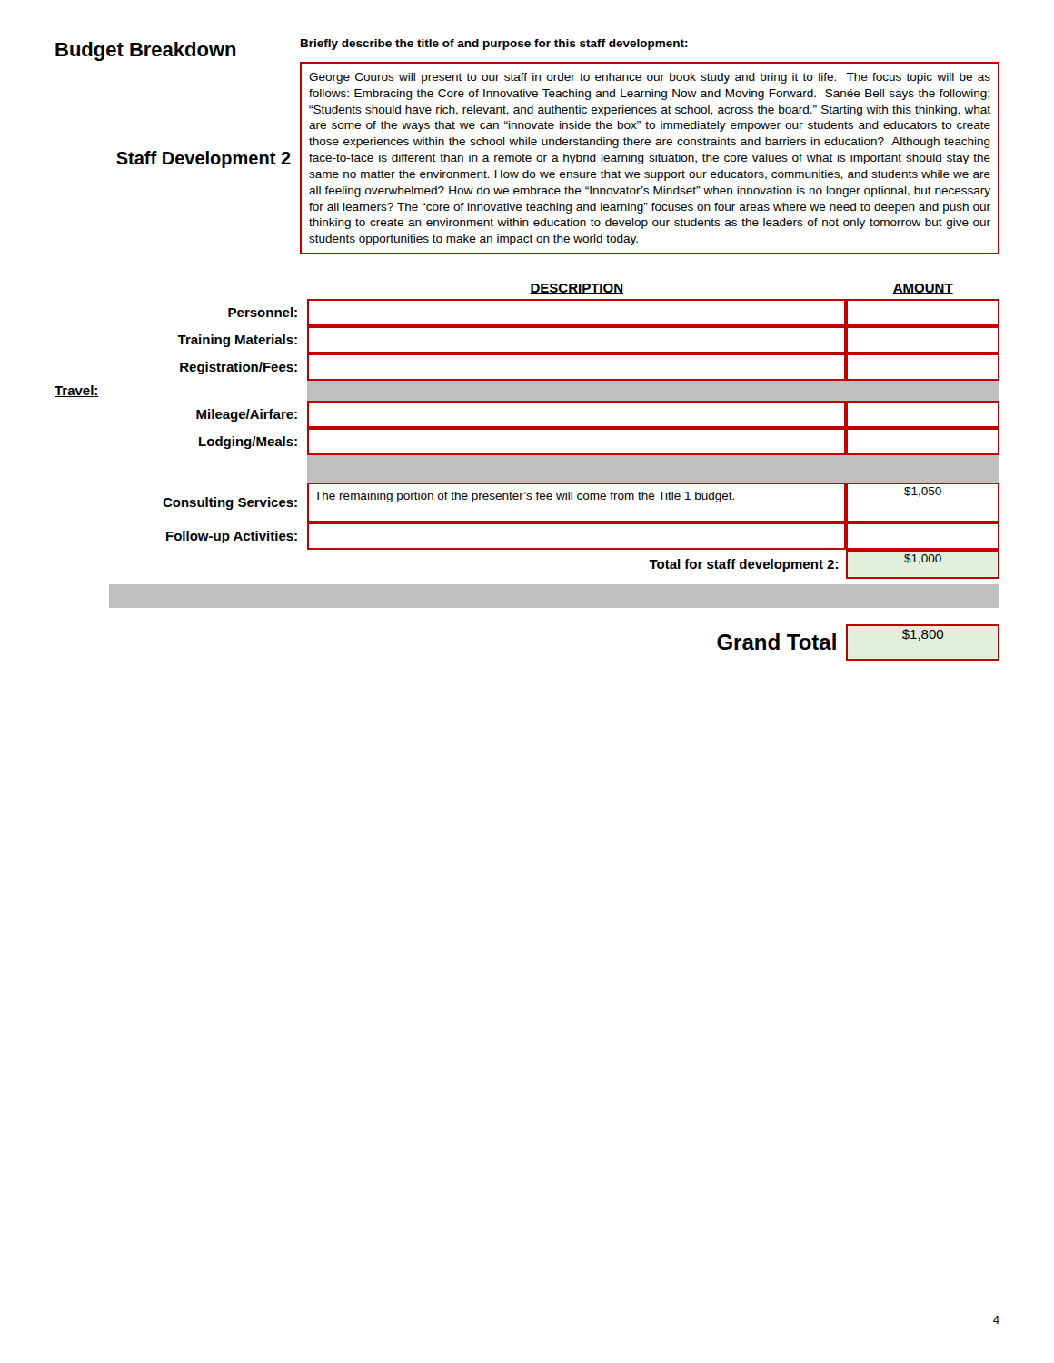| Budget Breakdown | Briefly describe the title of and purpose for this staff development: |
| Staff Development 2 | George Couros will present to our staff in order to enhance our book study and bring it to life. The focus topic will be as follows: Embracing the Core of Innovative Teaching and Learning Now and Moving Forward. Sanée Bell says the following; “Students should have rich, relevant, and authentic experiences at school, across the board.” Starting with this thinking, what are some of the ways that we can “innovate inside the box” to immediately empower our students and educators to create those experiences within the school while understanding there are constraints and barriers in education? Although teaching face-to-face is different than in a remote or a hybrid learning situation, the core values of what is important should stay the same no matter the environment. How do we ensure that we support our educators, communities, and students while we are all feeling overwhelmed? How do we embrace the “Innovator’s Mindset” when innovation is no longer optional, but necessary for all learners? The “core of innovative teaching and learning” focuses on four areas where we need to deepen and push our thinking to create an environment within education to develop our students as the leaders of not only tomorrow but give our students opportunities to make an impact on the world today. |
| | DESCRIPTION | AMOUNT |
| Personnel: | | |
| Training Materials: | | |
| Registration/Fees: | | |
| Travel: | | |
| Mileage/Airfare: | | |
| Lodging/Meals: | | |
| Consulting Services: | The remaining portion of the presenter’s fee will come from the Title 1 budget. | $1,050 |
| Follow-up Activities: | | |
| | Total for staff development 2: | $1,000 |
| Grand Total | $1,800 |
4